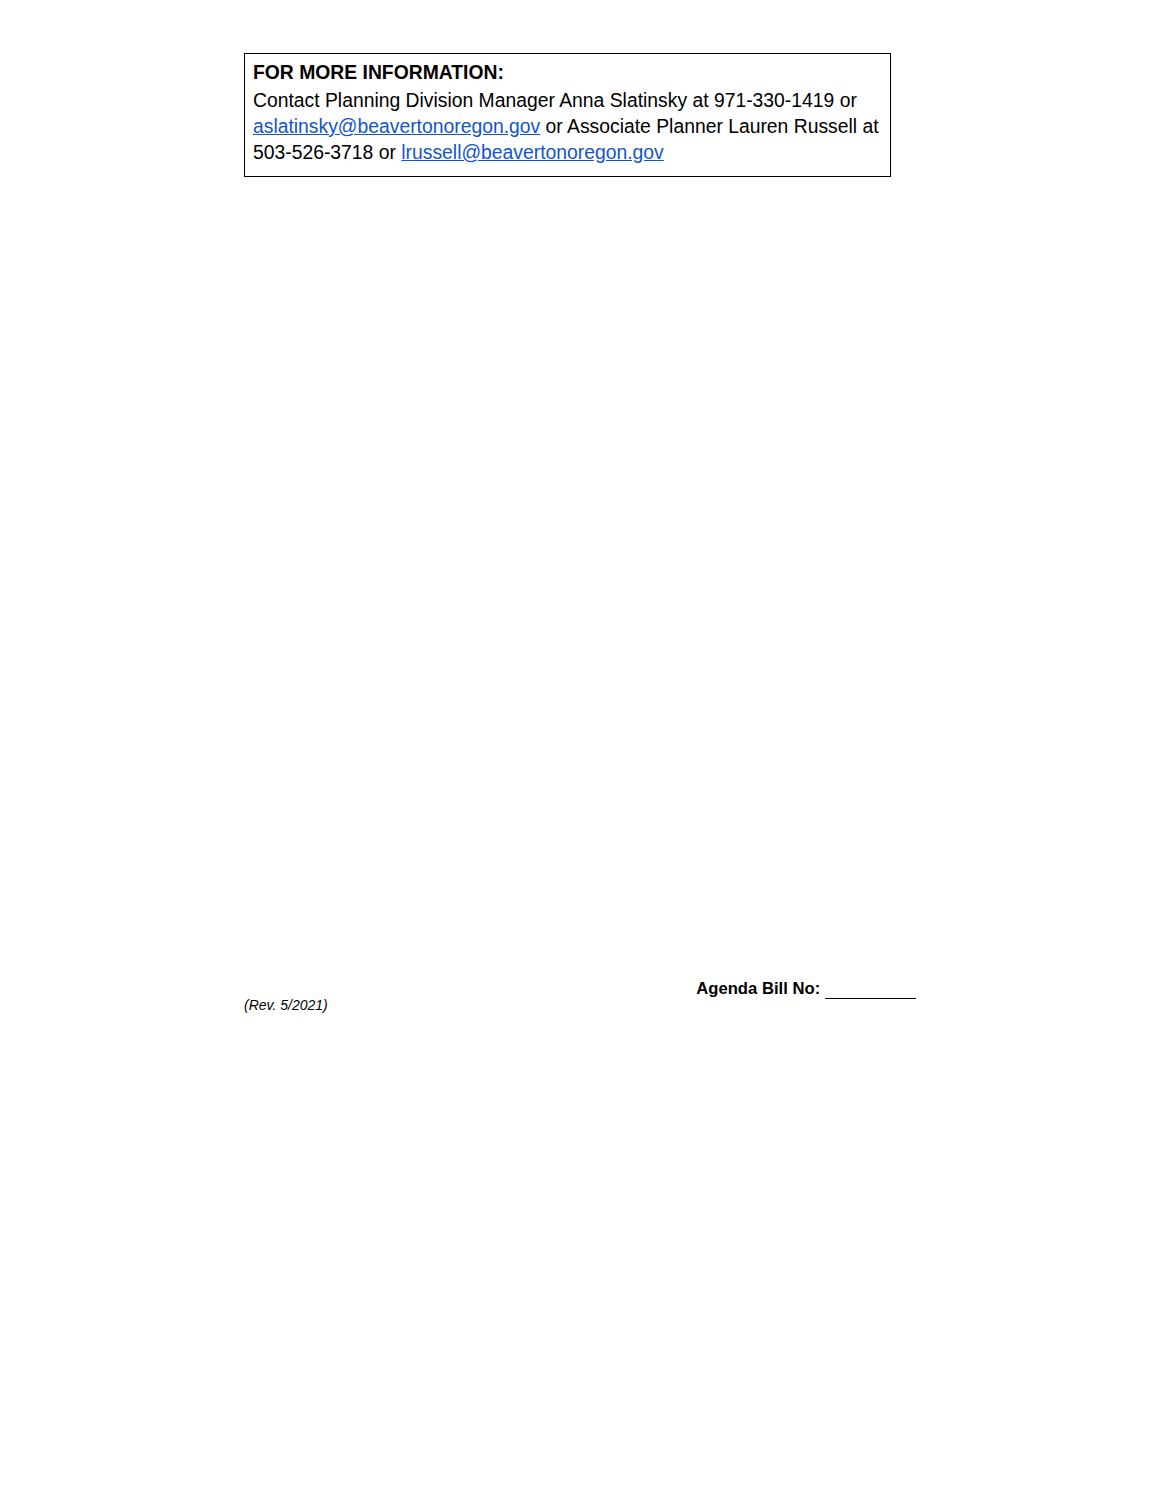FOR MORE INFORMATION:
Contact Planning Division Manager Anna Slatinsky at 971-330-1419 or aslatinsky@beavertonoregon.gov or Associate Planner Lauren Russell at 503-526-3718 or lrussell@beavertonoregon.gov
(Rev. 5/2021)
Agenda Bill No: